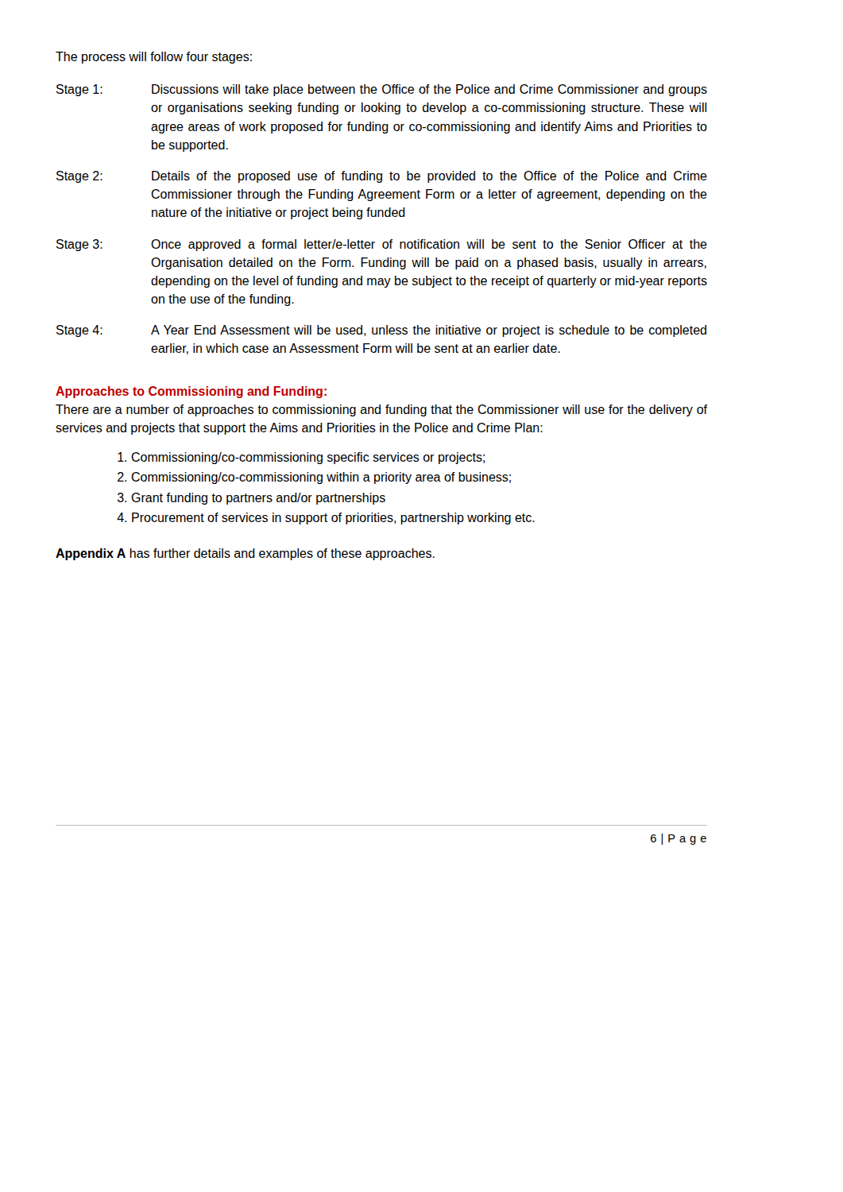The process will follow four stages:
Stage 1:
Discussions will take place between the Office of the Police and Crime Commissioner and groups or organisations seeking funding or looking to develop a co-commissioning structure. These will agree areas of work proposed for funding or co-commissioning and identify Aims and Priorities to be supported.
Stage 2:
Details of the proposed use of funding to be provided to the Office of the Police and Crime Commissioner through the Funding Agreement Form or a letter of agreement, depending on the nature of the initiative or project being funded
Stage 3:
Once approved a formal letter/e-letter of notification will be sent to the Senior Officer at the Organisation detailed on the Form. Funding will be paid on a phased basis, usually in arrears, depending on the level of funding and may be subject to the receipt of quarterly or mid-year reports on the use of the funding.
Stage 4:
A Year End Assessment will be used, unless the initiative or project is schedule to be completed earlier, in which case an Assessment Form will be sent at an earlier date.
Approaches to Commissioning and Funding:
There are a number of approaches to commissioning and funding that the Commissioner will use for the delivery of services and projects that support the Aims and Priorities in the Police and Crime Plan:
Commissioning/co-commissioning specific services or projects;
Commissioning/co-commissioning within a priority area of business;
Grant funding to partners and/or partnerships
Procurement of services in support of priorities, partnership working etc.
Appendix A has further details and examples of these approaches.
6 | P a g e